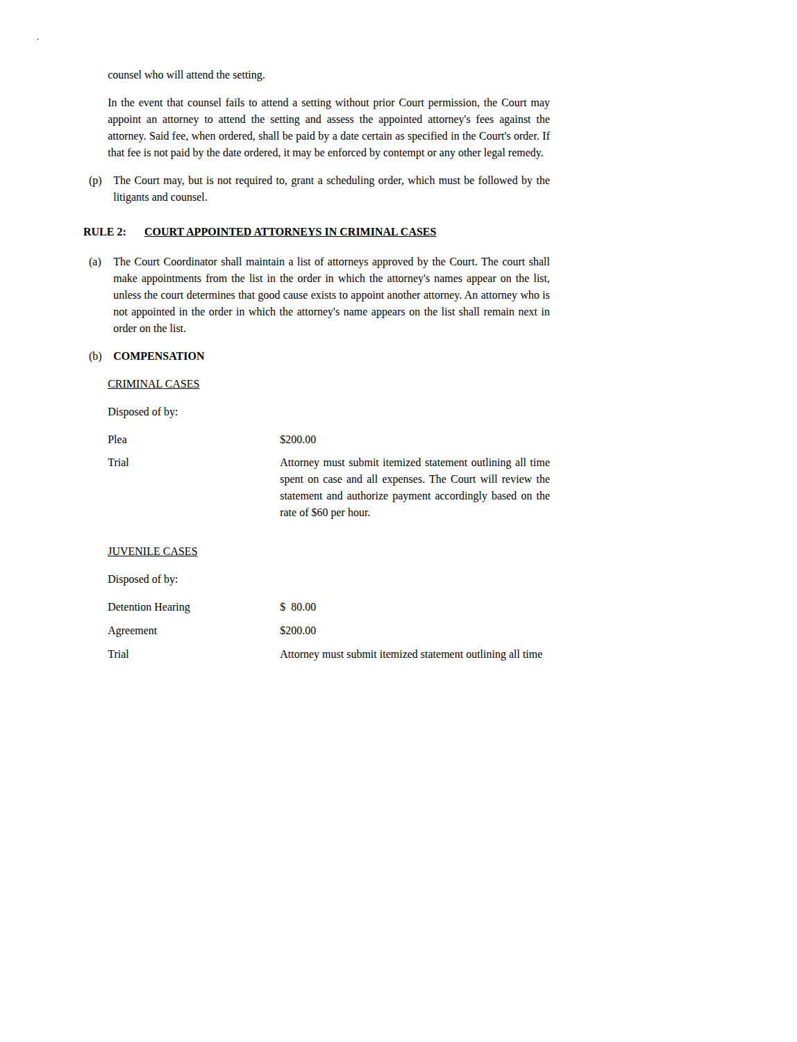.
counsel who will attend the setting.
In the event that counsel fails to attend a setting without prior Court permission, the Court may appoint an attorney to attend the setting and assess the appointed attorney's fees against the attorney. Said fee, when ordered, shall be paid by a date certain as specified in the Court's order. If that fee is not paid by the date ordered, it may be enforced by contempt or any other legal remedy.
(p)
The Court may, but is not required to, grant a scheduling order, which must be followed by the litigants and counsel.
RULE 2:
Court Appointed Attorneys in Criminal Cases
(a)
The Court Coordinator shall maintain a list of attorneys approved by the Court. The court shall make appointments from the list in the order in which the attorney's names appear on the list, unless the court determines that good cause exists to appoint another attorney. An attorney who is not appointed in the order in which the attorney's name appears on the list shall remain next in order on the list.
(b)
COMPENSATION
CRIMINAL CASES
Disposed of by:
| Plea | $200.00 |
| Trial | Attorney must submit itemized statement outlining all time spent on case and all expenses. The Court will review the statement and authorize payment accordingly based on the rate of $60 per hour. |
JUVENILE CASES
Disposed of by:
| Detention Hearing | $ 80.00 |
| Agreement | $200.00 |
| Trial | Attorney must submit itemized statement outlining all time |